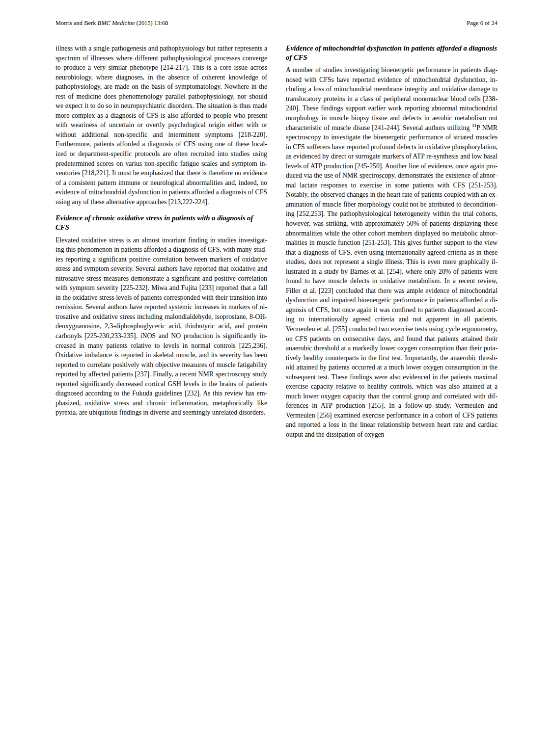Morris and Berk BMC Medicine (2015) 13:68 Page 6 of 24
illness with a single pathogenesis and pathophysiology but rather represents a spectrum of illnesses where different pathophysiological processes converge to produce a very similar phenotype [214-217]. This is a core issue across neurobiology, where diagnoses, in the absence of coherent knowledge of pathophysiology, are made on the basis of symptomatology. Nowhere in the rest of medicine does phenomenology parallel pathophysiology, nor should we expect it to do so in neuropsychiatric disorders. The situation is thus made more complex as a diagnosis of CFS is also afforded to people who present with weariness of uncertain or overtly psychological origin either with or without additional non-specific and intermittent symptoms [218-220]. Furthermore, patients afforded a diagnosis of CFS using one of these localized or department-specific protocols are often recruited into studies using predetermined scores on varius non-specific fatigue scales and symptom inventories [218,221]. It must be emphasized that there is therefore no evidence of a consistent pattern immune or neurological abnormalities and, indeed, no evidence of mitochondrial dysfunction in patients afforded a diagnosis of CFS using any of these alternative approaches [213,222-224].
Evidence of chronic oxidative stress in patients with a diagnosis of CFS
Elevated oxidative stress is an almost invariant finding in studies investigating this phenomenon in patients afforded a diagnosis of CFS, with many studies reporting a significant positive correlation between markers of oxidative stress and symptom severity. Several authors have reported that oxidative and nitrosative stress measures demonstrate a significant and positive correlation with symptom severity [225-232]. Miwa and Fujita [233] reported that a fall in the oxidative stress levels of patients corresponded with their transition into remission. Several authors have reported systemic increases in markers of nitrosative and oxidative stress including malondialdehyde, isoprostane, 8-OH-deoxyguanosine, 2,3-diphosphoglyceric acid, thiobutyric acid, and protein carbonyls [225-230,233-235]. iNOS and NO production is significantly increased in many patients relative to levels in normal controls [225,236]. Oxidative imbalance is reported in skeletal muscle, and its severity has been reported to correlate positively with objective measures of muscle fatigability reported by affected patients [237]. Finally, a recent NMR spectroscopy study reported significantly decreased cortical GSH levels in the brains of patients diagnosed according to the Fukuda guidelines [232]. As this review has emphasized, oxidative stress and chronic inflammation, metaphorically like pyrexia, are ubiquitous findings in diverse and seemingly unrelated disorders.
Evidence of mitochondrial dysfunction in patients afforded a diagnosis of CFS
A number of studies investigating bioenergetic performance in patients diagnosed with CFSs have reported evidence of mitochondrial dysfunction, including a loss of mitochondrial membrane integrity and oxidative damage to translocatory proteins in a class of peripheral mononuclear blood cells [238-240]. These findings support earlier work reporting abnormal mitochondrial morphology in muscle biopsy tissue and defects in aerobic metabolism not characteristic of muscle disuse [241-244]. Several authors utilizing 31P NMR spectroscopy to investigate the bioenergetic performance of striated muscles in CFS sufferers have reported profound defects in oxidative phosphorylation, as evidenced by direct or surrogate markers of ATP re-synthesis and low basal levels of ATP production [245-250]. Another line of evidence, once again produced via the use of NMR spectroscopy, demonstrates the existence of abnormal lactate responses to exercise in some patients with CFS [251-253]. Notably, the observed changes in the heart rate of patients coupled with an examination of muscle fiber morphology could not be attributed to deconditioning [252,253]. The pathophysiological heterogeneity within the trial cohorts, however, was striking, with approximately 50% of patients displaying these abnormalities while the other cohort members displayed no metabolic abnormalities in muscle function [251-253]. This gives further support to the view that a diagnosis of CFS, even using internationally agreed criteria as in these studies, does not represent a single illness. This is even more graphically illustrated in a study by Barnes et al. [254], where only 20% of patients were found to have muscle defects in oxidative metabolism. In a recent review, Filler et al. [223] concluded that there was ample evidence of mitochondrial dysfunction and impaired bioenergetic performance in patients afforded a diagnosis of CFS, but once again it was confined to patients diagnosed according to internationally agreed criteria and not apparent in all patients. Vermeulen et al. [255] conducted two exercise tests using cycle ergonometry, on CFS patients on consecutive days, and found that patients attained their anaerobic threshold at a markedly lower oxygen consumption than their putatively healthy counterparts in the first test. Importantly, the anaerobic threshold attained by patients occurred at a much lower oxygen consumption in the subsequent test. These findings were also evidenced in the patients maximal exercise capacity relative to healthy controls, which was also attained at a much lower oxygen capacity than the control group and correlated with differences in ATP production [255]. In a follow-up study, Vermeulen and Vermeulen [256] examined exercise performance in a cohort of CFS patients and reported a loss in the linear relationship between heart rate and cardiac output and the dissipation of oxygen